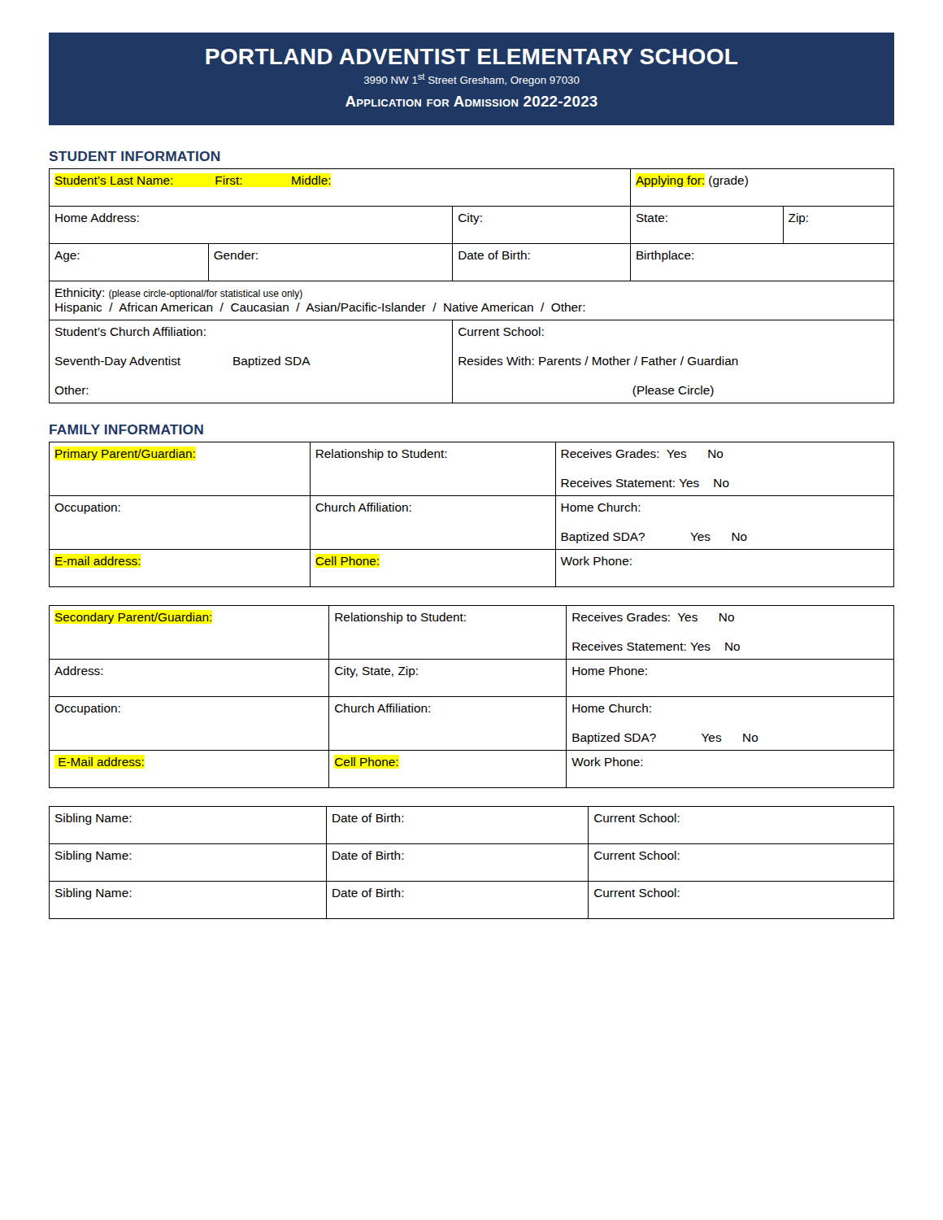PORTLAND ADVENTIST ELEMENTARY SCHOOL
3990 NW 1st Street Gresham, Oregon 97030
Application for Admission 2022-2023
STUDENT INFORMATION
| Student’s Last Name: First: Middle: | Applying for: (grade) |
| Home Address: | City: | State: | Zip: |
| Age: | Gender: | Date of Birth: | Birthplace: |
| Ethnicity: (please circle-optional/for statistical use only) Hispanic / African American / Caucasian / Asian/Pacific-Islander / Native American / Other: |
| Student’s Church Affiliation: Seventh-Day Adventist Baptized SDA Other: | Current School: Resides With: Parents / Mother / Father / Guardian (Please Circle) |
FAMILY INFORMATION
| Primary Parent/Guardian: | Relationship to Student: | Receives Grades: Yes No Receives Statement: Yes No |
| Occupation: | Church Affiliation: | Home Church: Baptized SDA? Yes No |
| E-mail address: | Cell Phone: | Work Phone: |
| Secondary Parent/Guardian: | Relationship to Student: | Receives Grades: Yes No Receives Statement: Yes No |
| Address: | City, State, Zip: | Home Phone: |
| Occupation: | Church Affiliation: | Home Church: Baptized SDA? Yes No |
| E-Mail address: | Cell Phone: | Work Phone: |
| Sibling Name: | Date of Birth: | Current School: |
| Sibling Name: | Date of Birth: | Current School: |
| Sibling Name: | Date of Birth: | Current School: |